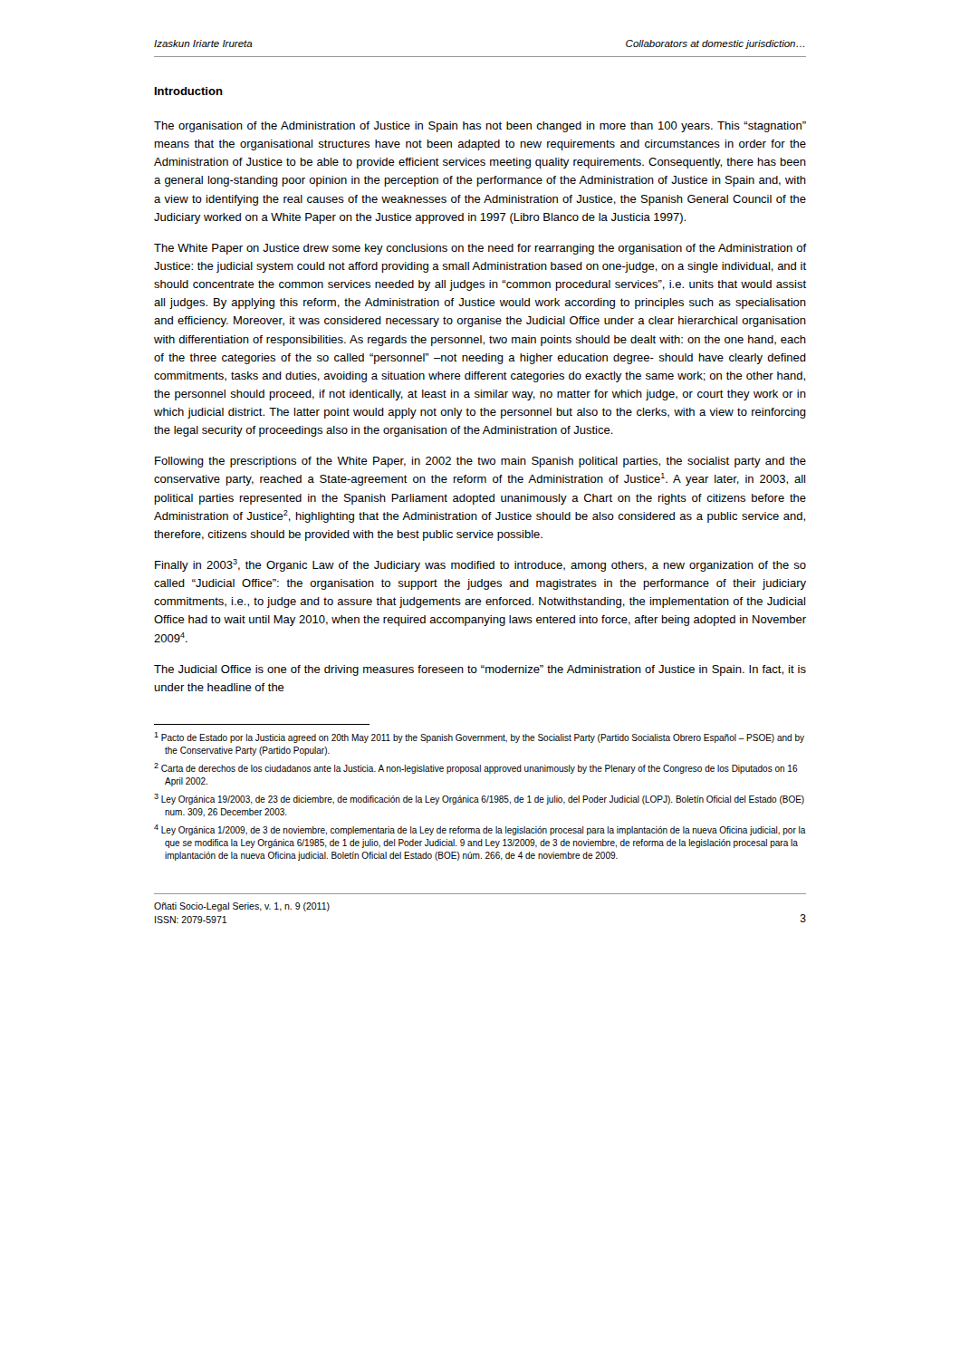Izaskun Iriarte Irureta Collaborators at domestic jurisdiction…
Introduction
The organisation of the Administration of Justice in Spain has not been changed in more than 100 years. This “stagnation” means that the organisational structures have not been adapted to new requirements and circumstances in order for the Administration of Justice to be able to provide efficient services meeting quality requirements. Consequently, there has been a general long-standing poor opinion in the perception of the performance of the Administration of Justice in Spain and, with a view to identifying the real causes of the weaknesses of the Administration of Justice, the Spanish General Council of the Judiciary worked on a White Paper on the Justice approved in 1997 (Libro Blanco de la Justicia 1997).
The White Paper on Justice drew some key conclusions on the need for rearranging the organisation of the Administration of Justice: the judicial system could not afford providing a small Administration based on one-judge, on a single individual, and it should concentrate the common services needed by all judges in “common procedural services”, i.e. units that would assist all judges. By applying this reform, the Administration of Justice would work according to principles such as specialisation and efficiency. Moreover, it was considered necessary to organise the Judicial Office under a clear hierarchical organisation with differentiation of responsibilities. As regards the personnel, two main points should be dealt with: on the one hand, each of the three categories of the so called “personnel” –not needing a higher education degree- should have clearly defined commitments, tasks and duties, avoiding a situation where different categories do exactly the same work; on the other hand, the personnel should proceed, if not identically, at least in a similar way, no matter for which judge, or court they work or in which judicial district. The latter point would apply not only to the personnel but also to the clerks, with a view to reinforcing the legal security of proceedings also in the organisation of the Administration of Justice.
Following the prescriptions of the White Paper, in 2002 the two main Spanish political parties, the socialist party and the conservative party, reached a State-agreement on the reform of the Administration of Justice1. A year later, in 2003, all political parties represented in the Spanish Parliament adopted unanimously a Chart on the rights of citizens before the Administration of Justice2, highlighting that the Administration of Justice should be also considered as a public service and, therefore, citizens should be provided with the best public service possible.
Finally in 20033, the Organic Law of the Judiciary was modified to introduce, among others, a new organization of the so called “Judicial Office”: the organisation to support the judges and magistrates in the performance of their judiciary commitments, i.e., to judge and to assure that judgements are enforced. Notwithstanding, the implementation of the Judicial Office had to wait until May 2010, when the required accompanying laws entered into force, after being adopted in November 20094.
The Judicial Office is one of the driving measures foreseen to “modernize” the Administration of Justice in Spain. In fact, it is under the headline of the
1 Pacto de Estado por la Justicia agreed on 20th May 2011 by the Spanish Government, by the Socialist Party (Partido Socialista Obrero Español – PSOE) and by the Conservative Party (Partido Popular).
2 Carta de derechos de los ciudadanos ante la Justicia. A non-legislative proposal approved unanimously by the Plenary of the Congreso de los Diputados on 16 April 2002.
3 Ley Orgánica 19/2003, de 23 de diciembre, de modificación de la Ley Orgánica 6/1985, de 1 de julio, del Poder Judicial (LOPJ). Boletín Oficial del Estado (BOE) num. 309, 26 December 2003.
4 Ley Orgánica 1/2009, de 3 de noviembre, complementaria de la Ley de reforma de la legislación procesal para la implantación de la nueva Oficina judicial, por la que se modifica la Ley Orgánica 6/1985, de 1 de julio, del Poder Judicial. 9 and Ley 13/2009, de 3 de noviembre, de reforma de la legislación procesal para la implantación de la nueva Oficina judicial. Boletín Oficial del Estado (BOE) núm. 266, de 4 de noviembre de 2009.
Oñati Socio-Legal Series, v. 1, n. 9 (2011)
ISSN: 2079-5971
3